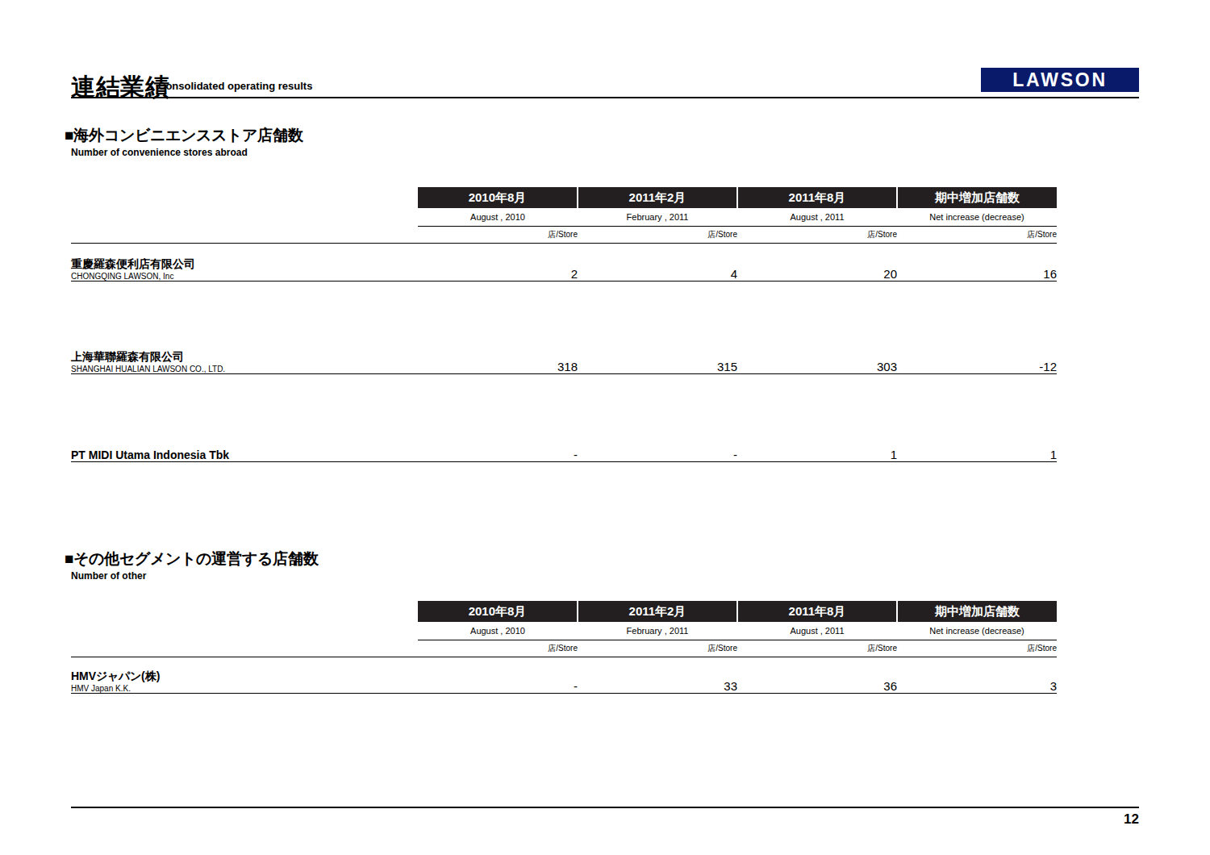連結業績
Consolidated operating results
LAWSON
■海外コンビニエンスストア店舗数
Number of convenience stores abroad
| | 2010年8月 | 2011年2月 | 2011年8月 | 期中増加店舗数 |
| | August , 2010 | February , 2011 | August , 2011 | Net increase (decrease) |
| | 店/Store | 店/Store | 店/Store | 店/Store |
| 重慶羅森便利店有限公司 CHONGQING LAWSON, Inc | 2 | 4 | 20 | 16 |
| 上海華聯羅森有限公司 SHANGHAI HUALIAN LAWSON CO., LTD. | 318 | 315 | 303 | -12 |
| PT MIDI Utama Indonesia Tbk | - | - | 1 | 1 |
■その他セグメントの運営する店舗数
Number of other
| | 2010年8月 | 2011年2月 | 2011年8月 | 期中増加店舗数 |
| | August , 2010 | February , 2011 | August , 2011 | Net increase (decrease) |
| | 店/Store | 店/Store | 店/Store | 店/Store |
| HMVジャパン(株) HMV Japan K.K. | - | 33 | 36 | 3 |
12